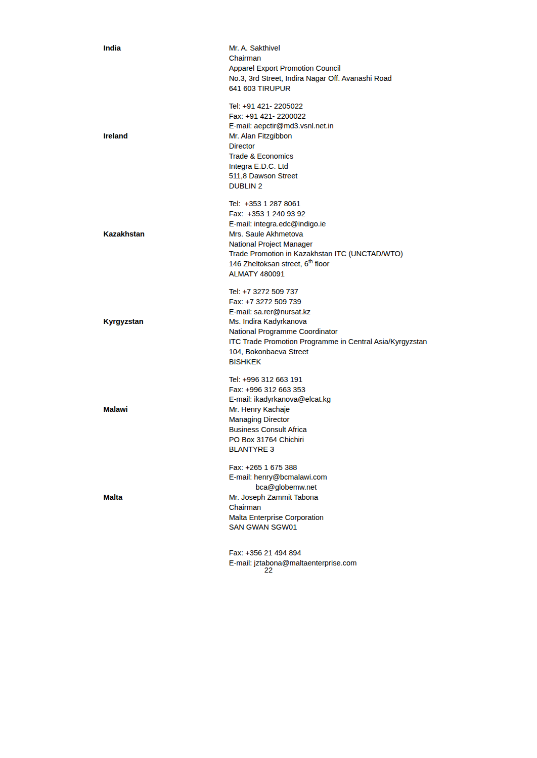| India | Mr. A. Sakthivel Chairman Apparel Export Promotion Council No.3, 3rd Street, Indira Nagar Off. Avanashi Road 641 603 TIRUPUR Tel: +91 421- 2205022 Fax: +91 421- 2200022 E-mail: aepctir@md3.vsnl.net.in |
| Ireland | Mr. Alan Fitzgibbon Director Trade & Economics Integra E.D.C. Ltd 511,8 Dawson Street DUBLIN 2 Tel: +353 1 287 8061 Fax: +353 1 240 93 92 E-mail: integra.edc@indigo.ie |
| Kazakhstan | Mrs. Saule Akhmetova National Project Manager Trade Promotion in Kazakhstan ITC (UNCTAD/WTO) 146 Zheltoksan street, 6 th floor ALMATY 480091 Tel: +7 3272 509 737 Fax: +7 3272 509 739 E-mail: sa.rer@nursat.kz |
| Kyrgyzstan | Ms. Indira Kadyrkanova National Programme Coordinator ITC Trade Promotion Programme in Central Asia/Kyrgyzstan 104, Bokonbaeva Street BISHKEK Tel: +996 312 663 191 Fax: +996 312 663 353 E-mail: ikadyrkanova@elcat.kg |
| Malawi | Mr. Henry Kachaje Managing Director Business Consult Africa PO Box 31764 Chichiri BLANTYRE 3 Fax: +265 1 675 388 E-mail: henry@bcmalawi.com bca@globemw.net |
| Malta | Mr. Joseph Zammit Tabona Chairman Malta Enterprise Corporation SAN GWAN SGW01 Fax: +356 21 494 894 E-mail: jztabona@maltaenterprise.com |
22